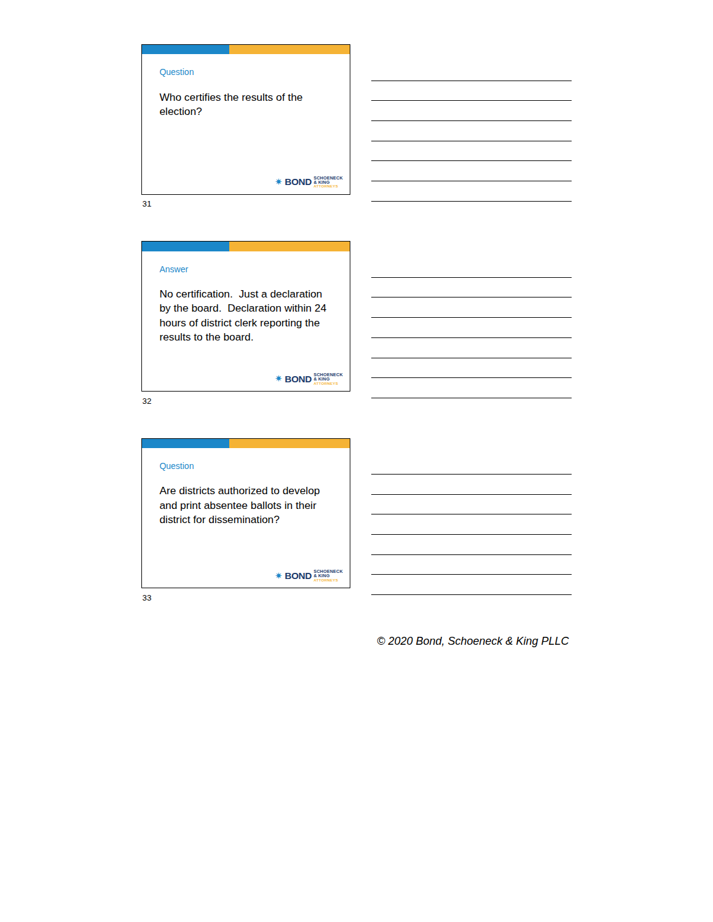Question
Who certifies the results of the election?
✷ BOND SCHOENECK & KING ATTORNEYS
31
Answer
No certification. Just a declaration by the board. Declaration within 24 hours of district clerk reporting the results to the board.
✷ BOND SCHOENECK & KING ATTORNEYS
32
Question
Are districts authorized to develop and print absentee ballots in their district for dissemination?
✷ BOND SCHOENECK & KING ATTORNEYS
33
© 2020 Bond, Schoeneck & King PLLC